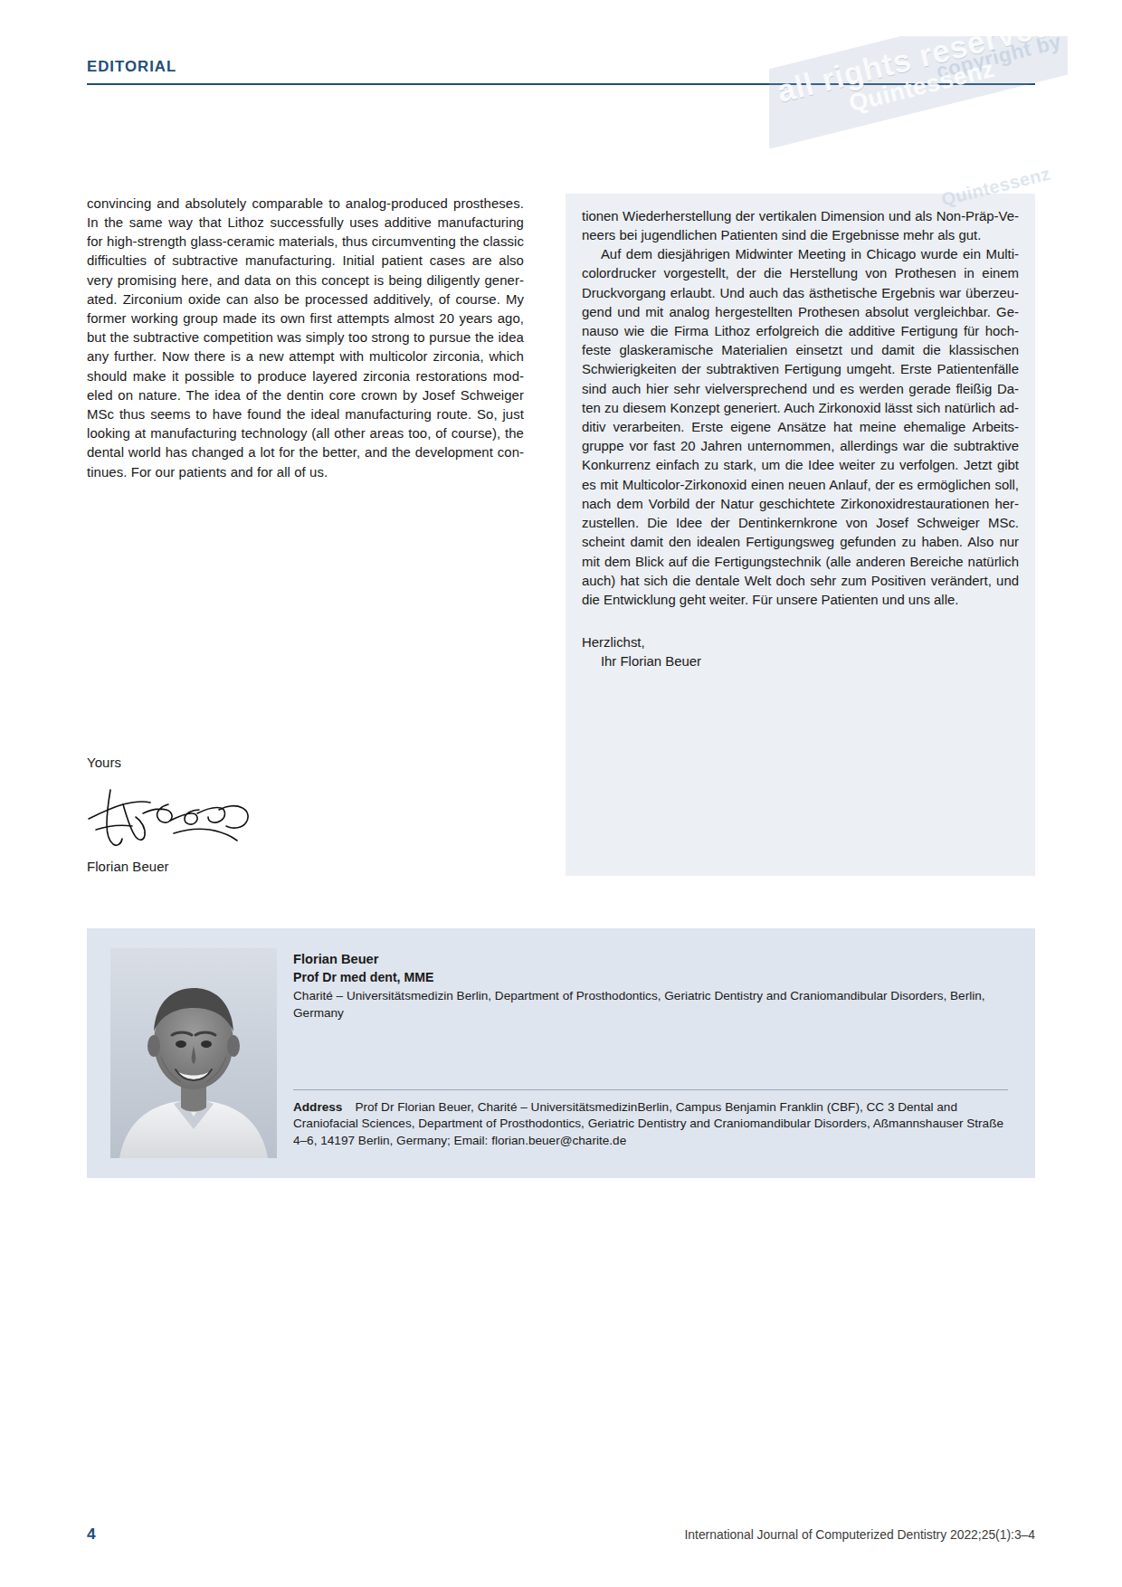Editorial
copyright by
all rights reserved
Quintessenz
Quintessenz
convincing and absolutely comparable to analog-produced prostheses. In the same way that Lithoz successfully uses additive manufacturing for high-strength glass-ceramic materials, thus circumventing the classic difficulties of subtractive manufacturing. Initial patient cases are also very promising here, and data on this concept is being diligently generated. Zirconium oxide can also be processed additively, of course. My former working group made its own first attempts almost 20 years ago, but the subtractive competition was simply too strong to pursue the idea any further. Now there is a new attempt with multicolor zirconia, which should make it possible to produce layered zirconia restorations modeled on nature. The idea of the dentin core crown by Josef Schweiger MSc thus seems to have found the ideal manufacturing route. So, just looking at manufacturing technology (all other areas too, of course), the dental world has changed a lot for the better, and the development continues. For our patients and for all of us.
Yours
Florian Beuer
tionen Wiederherstellung der vertikalen Dimension und als Non-Präp-Veneers bei jugendlichen Patienten sind die Ergebnisse mehr als gut.
Auf dem diesjährigen Midwinter Meeting in Chicago wurde ein Multicolordrucker vorgestellt, der die Herstellung von Prothesen in einem Druckvorgang erlaubt. Und auch das ästhetische Ergebnis war überzeugend und mit analog hergestellten Prothesen absolut vergleichbar. Genauso wie die Firma Lithoz erfolgreich die additive Fertigung für hochfeste glaskeramische Materialien einsetzt und damit die klassischen Schwierigkeiten der subtraktiven Fertigung umgeht. Erste Patientenfälle sind auch hier sehr vielversprechend und es werden gerade fleißig Daten zu diesem Konzept generiert. Auch Zirkonoxid lässt sich natürlich additiv verarbeiten. Erste eigene Ansätze hat meine ehemalige Arbeitsgruppe vor fast 20 Jahren unternommen, allerdings war die subtraktive Konkurrenz einfach zu stark, um die Idee weiter zu verfolgen. Jetzt gibt es mit Multicolor-Zirkonoxid einen neuen Anlauf, der es ermöglichen soll, nach dem Vorbild der Natur geschichtete Zirkonoxidrestaurationen herzustellen. Die Idee der Dentinkernkrone von Josef Schweiger MSc. scheint damit den idealen Fertigungsweg gefunden zu haben. Also nur mit dem Blick auf die Fertigungstechnik (alle anderen Bereiche natürlich auch) hat sich die dentale Welt doch sehr zum Positiven verändert, und die Entwicklung geht weiter. Für unsere Patienten und uns alle.
Herzlichst,
Ihr Florian Beuer
Florian Beuer
Prof Dr med dent, MME
Charité – Universitätsmedizin Berlin, Department of Prosthodontics, Geriatric Dentistry and Craniomandibular Disorders, Berlin, Germany
Address Prof Dr Florian Beuer, Charité – UniversitätsmedizinBerlin, Campus Benjamin Franklin (CBF), CC 3 Dental and Craniofacial Sciences, Department of Prosthodontics, Geriatric Dentistry and Craniomandibular Disorders, Aßmannshauser Straße 4–6, 14197 Berlin, Germany; Email: florian.beuer@charite.de
4
International Journal of Computerized Dentistry 2022;25(1):3–4